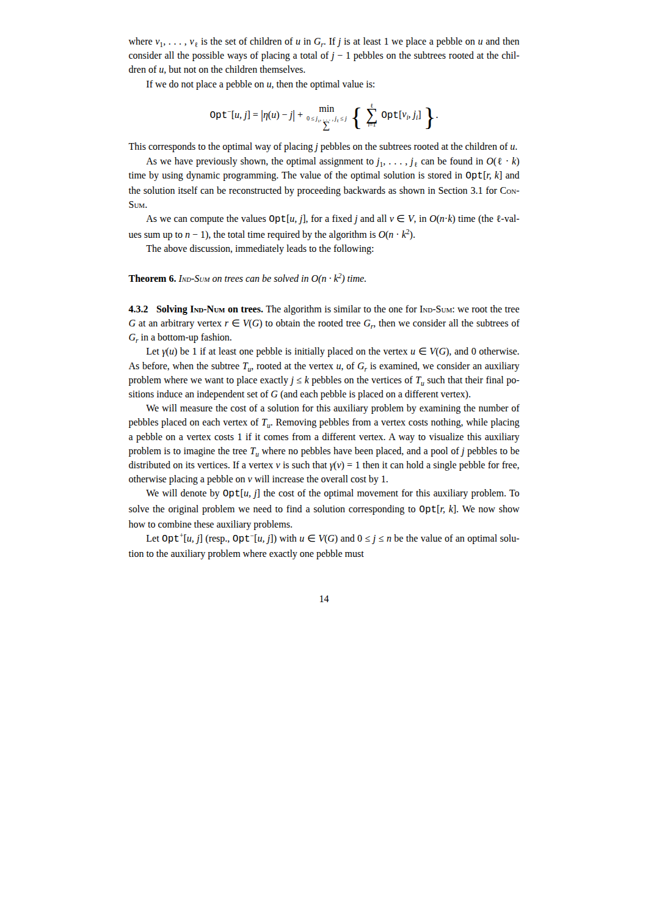where v1, . . . , vℓ is the set of children of u in Gr. If j is at least 1 we place a pebble on u and then consider all the possible ways of placing a total of j − 1 pebbles on the subtrees rooted at the children of u, but not on the children themselves.
If we do not place a pebble on u, then the optimal value is:
Opt−[u, j] = |η(u) − j| + min 0 ≤ j1, . . . , jℓ ≤ j ∑ { ℓ ∑ i=1 Opt[vi, ji] }.
This corresponds to the optimal way of placing j pebbles on the subtrees rooted at the children of u.
As we have previously shown, the optimal assignment to j1, . . . , jℓ can be found in O(ℓ · k) time by using dynamic programming. The value of the optimal solution is stored in Opt[r, k] and the solution itself can be reconstructed by proceeding backwards as shown in Section 3.1 for Con-Sum.
As we can compute the values Opt[u, j], for a fixed j and all v ∈ V, in O(n·k) time (the ℓ-values sum up to n − 1), the total time required by the algorithm is O(n · k2).
The above discussion, immediately leads to the following:
Theorem 6. Ind-Sum on trees can be solved in O(n · k2) time.
4.3.2 Solving Ind-Num on trees.
The algorithm is similar to the one for Ind-Sum: we root the tree G at an arbitrary vertex r ∈ V(G) to obtain the rooted tree Gr, then we consider all the subtrees of Gr in a bottom-up fashion.
Let γ(u) be 1 if at least one pebble is initially placed on the vertex u ∈ V(G), and 0 otherwise. As before, when the subtree Tu, rooted at the vertex u, of Gr is examined, we consider an auxiliary problem where we want to place exactly j ≤ k pebbles on the vertices of Tu such that their final positions induce an independent set of G (and each pebble is placed on a different vertex).
We will measure the cost of a solution for this auxiliary problem by examining the number of pebbles placed on each vertex of Tu. Removing pebbles from a vertex costs nothing, while placing a pebble on a vertex costs 1 if it comes from a different vertex. A way to visualize this auxiliary problem is to imagine the tree Tu where no pebbles have been placed, and a pool of j pebbles to be distributed on its vertices. If a vertex v is such that γ(v) = 1 then it can hold a single pebble for free, otherwise placing a pebble on v will increase the overall cost by 1.
We will denote by Opt[u, j] the cost of the optimal movement for this auxiliary problem. To solve the original problem we need to find a solution corresponding to Opt[r, k]. We now show how to combine these auxiliary problems.
Let Opt+[u, j] (resp., Opt−[u, j]) with u ∈ V(G) and 0 ≤ j ≤ n be the value of an optimal solution to the auxiliary problem where exactly one pebble must
14